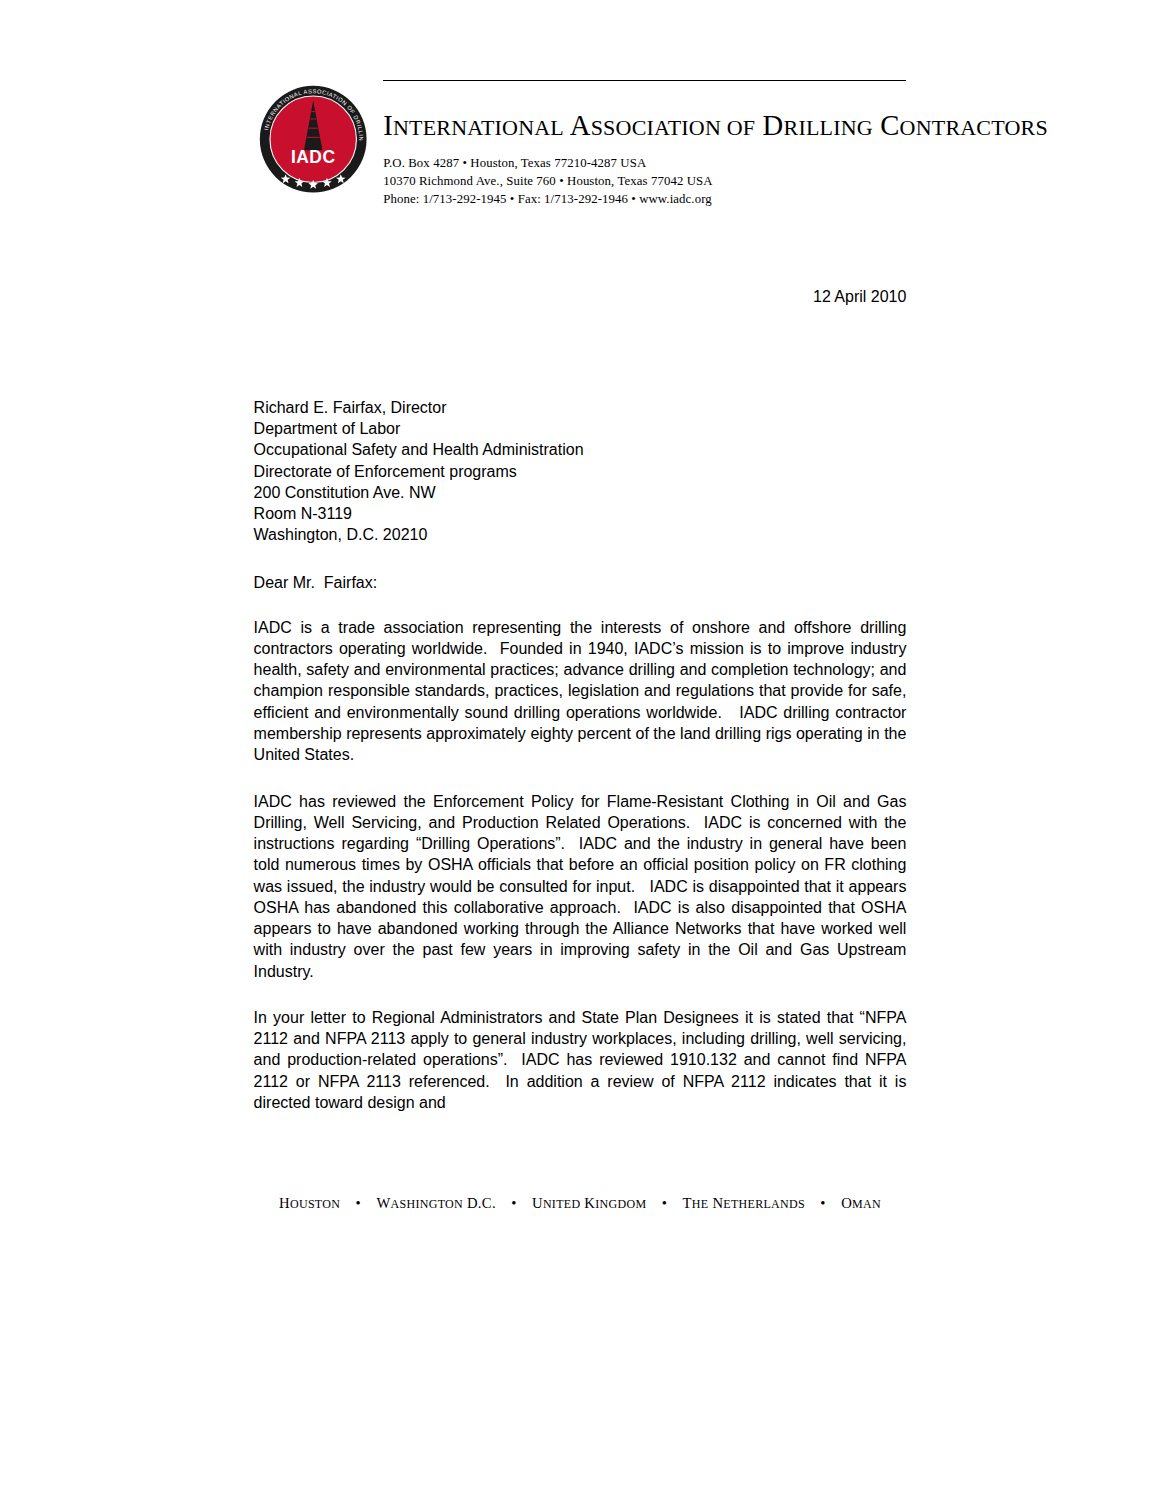International Association of Drilling Contractors logo INTERNATIONAL ASSOCIATION OF DRILLING CONTRACTORS IADC
INTERNATIONAL ASSOCIATION OF DRILLING CONTRACTORS
P.O. Box 4287 • Houston, Texas 77210-4287 USA
10370 Richmond Ave., Suite 760 • Houston, Texas 77042 USA
Phone: 1/713-292-1945 • Fax: 1/713-292-1946 • www.iadc.org
12 April 2010
Richard E. Fairfax, Director
Department of Labor
Occupational Safety and Health Administration
Directorate of Enforcement programs
200 Constitution Ave. NW
Room N-3119
Washington, D.C. 20210
Dear Mr. Fairfax:
IADC is a trade association representing the interests of onshore and offshore drilling contractors operating worldwide. Founded in 1940, IADC’s mission is to improve industry health, safety and environmental practices; advance drilling and completion technology; and champion responsible standards, practices, legislation and regulations that provide for safe, efficient and environmentally sound drilling operations worldwide. IADC drilling contractor membership represents approximately eighty percent of the land drilling rigs operating in the United States.
IADC has reviewed the Enforcement Policy for Flame-Resistant Clothing in Oil and Gas Drilling, Well Servicing, and Production Related Operations. IADC is concerned with the instructions regarding “Drilling Operations”. IADC and the industry in general have been told numerous times by OSHA officials that before an official position policy on FR clothing was issued, the industry would be consulted for input. IADC is disappointed that it appears OSHA has abandoned this collaborative approach. IADC is also disappointed that OSHA appears to have abandoned working through the Alliance Networks that have worked well with industry over the past few years in improving safety in the Oil and Gas Upstream Industry.
In your letter to Regional Administrators and State Plan Designees it is stated that “NFPA 2112 and NFPA 2113 apply to general industry workplaces, including drilling, well servicing, and production-related operations”. IADC has reviewed 1910.132 and cannot find NFPA 2112 or NFPA 2113 referenced. In addition a review of NFPA 2112 indicates that it is directed toward design and
HOUSTON•WASHINGTON D.C.•UNITED KINGDOM•THE NETHERLANDS•OMAN